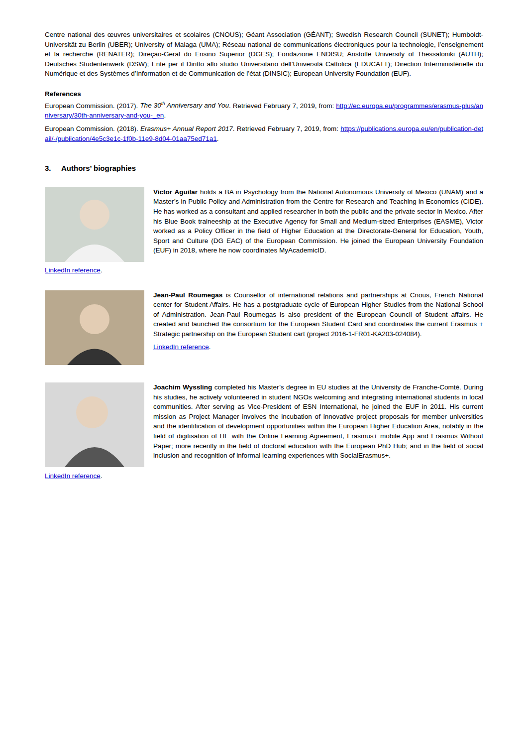Centre national des œuvres universitaires et scolaires (CNOUS); Géant Association (GÉANT); Swedish Research Council (SUNET); Humboldt-Universität zu Berlin (UBER); University of Malaga (UMA); Réseau national de communications électroniques pour la technologie, l’enseignement et la recherche (RENATER); Direção-Geral do Ensino Superior (DGES); Fondazione ENDISU; Aristotle University of Thessaloniki (AUTH); Deutsches Studentenwerk (DSW); Ente per il Diritto allo studio Universitario dell’Università Cattolica (EDUCATT); Direction Interministérielle du Numérique et des Systèmes d’Information et de Communication de l’état (DINSIC); European University Foundation (EUF).
References
European Commission. (2017). The 30th Anniversary and You. Retrieved February 7, 2019, from: http://ec.europa.eu/programmes/erasmus-plus/anniversary/30th-anniversary-and-you-_en.
European Commission. (2018). Erasmus+ Annual Report 2017. Retrieved February 7, 2019, from: https://publications.europa.eu/en/publication-detail/-/publication/4e5c3e1c-1f0b-11e9-8d04-01aa75ed71a1.
3. Authors’ biographies
Victor Aguilar holds a BA in Psychology from the National Autonomous University of Mexico (UNAM) and a Master’s in Public Policy and Administration from the Centre for Research and Teaching in Economics (CIDE). He has worked as a consultant and applied researcher in both the public and the private sector in Mexico. After his Blue Book traineeship at the Executive Agency for Small and Medium-sized Enterprises (EASME), Victor worked as a Policy Officer in the field of Higher Education at the Directorate-General for Education, Youth, Sport and Culture (DG EAC) of the European Commission. He joined the European University Foundation (EUF) in 2018, where he now coordinates MyAcademicID.
LinkedIn reference.
Jean-Paul Roumegas is Counsellor of international relations and partnerships at Cnous, French National center for Student Affairs. He has a postgraduate cycle of European Higher Studies from the National School of Administration. Jean-Paul Roumegas is also president of the European Council of Student affairs. He created and launched the consortium for the European Student Card and coordinates the current Erasmus + Strategic partnership on the European Student cart (project 2016-1-FR01-KA203-024084).
LinkedIn reference.
Joachim Wyssling completed his Master’s degree in EU studies at the University de Franche-Comté. During his studies, he actively volunteered in student NGOs welcoming and integrating international students in local communities. After serving as Vice-President of ESN International, he joined the EUF in 2011. His current mission as Project Manager involves the incubation of innovative project proposals for member universities and the identification of development opportunities within the European Higher Education Area, notably in the field of digitisation of HE with the Online Learning Agreement, Erasmus+ mobile App and Erasmus Without Paper; more recently in the field of doctoral education with the European PhD Hub; and in the field of social inclusion and recognition of informal learning experiences with SocialErasmus+.
LinkedIn reference.